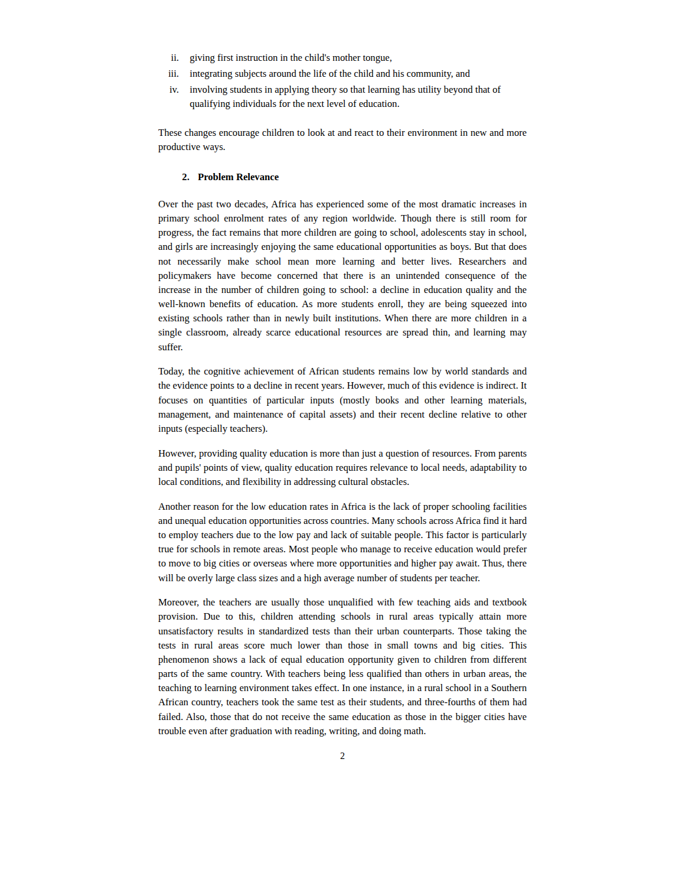ii. giving first instruction in the child's mother tongue,
iii. integrating subjects around the life of the child and his community, and
iv. involving students in applying theory so that learning has utility beyond that of qualifying individuals for the next level of education.
These changes encourage children to look at and react to their environment in new and more productive ways.
2. Problem Relevance
Over the past two decades, Africa has experienced some of the most dramatic increases in primary school enrolment rates of any region worldwide. Though there is still room for progress, the fact remains that more children are going to school, adolescents stay in school, and girls are increasingly enjoying the same educational opportunities as boys. But that does not necessarily make school mean more learning and better lives. Researchers and policymakers have become concerned that there is an unintended consequence of the increase in the number of children going to school: a decline in education quality and the well-known benefits of education. As more students enroll, they are being squeezed into existing schools rather than in newly built institutions. When there are more children in a single classroom, already scarce educational resources are spread thin, and learning may suffer.
Today, the cognitive achievement of African students remains low by world standards and the evidence points to a decline in recent years. However, much of this evidence is indirect. It focuses on quantities of particular inputs (mostly books and other learning materials, management, and maintenance of capital assets) and their recent decline relative to other inputs (especially teachers).
However, providing quality education is more than just a question of resources. From parents and pupils' points of view, quality education requires relevance to local needs, adaptability to local conditions, and flexibility in addressing cultural obstacles.
Another reason for the low education rates in Africa is the lack of proper schooling facilities and unequal education opportunities across countries. Many schools across Africa find it hard to employ teachers due to the low pay and lack of suitable people. This factor is particularly true for schools in remote areas. Most people who manage to receive education would prefer to move to big cities or overseas where more opportunities and higher pay await. Thus, there will be overly large class sizes and a high average number of students per teacher.
Moreover, the teachers are usually those unqualified with few teaching aids and textbook provision. Due to this, children attending schools in rural areas typically attain more unsatisfactory results in standardized tests than their urban counterparts. Those taking the tests in rural areas score much lower than those in small towns and big cities. This phenomenon shows a lack of equal education opportunity given to children from different parts of the same country. With teachers being less qualified than others in urban areas, the teaching to learning environment takes effect. In one instance, in a rural school in a Southern African country, teachers took the same test as their students, and three-fourths of them had failed. Also, those that do not receive the same education as those in the bigger cities have trouble even after graduation with reading, writing, and doing math.
2